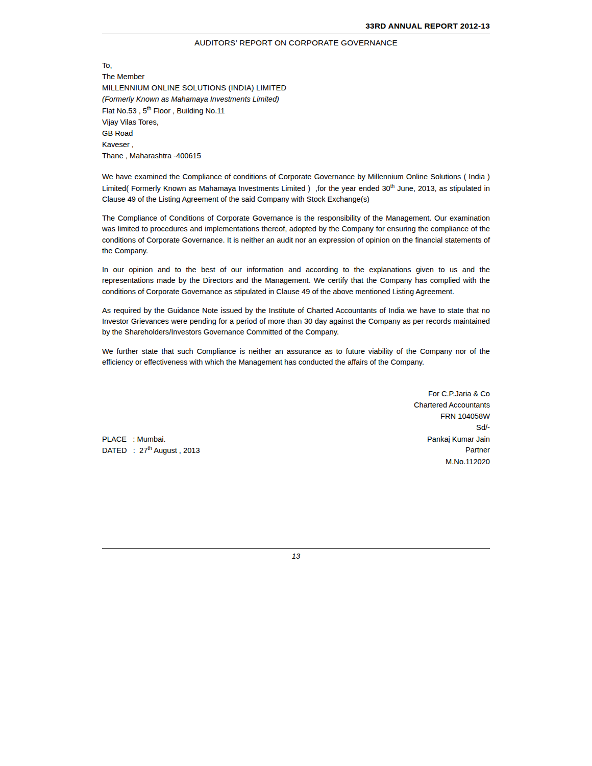33RD ANNUAL REPORT 2012-13
AUDITORS’ REPORT ON CORPORATE GOVERNANCE
To,
The Member
MILLENNIUM ONLINE SOLUTIONS (INDIA) LIMITED
(Formerly Known as Mahamaya Investments Limited)
Flat No.53 , 5th Floor , Building No.11
Vijay Vilas Tores,
GB Road
Kaveser ,
Thane , Maharashtra -400615
We have examined the Compliance of conditions of Corporate Governance by Millennium Online Solutions ( India ) Limited( Formerly Known as Mahamaya Investments Limited ) ,for the year ended 30th June, 2013, as stipulated in Clause 49 of the Listing Agreement of the said Company with Stock Exchange(s)
The Compliance of Conditions of Corporate Governance is the responsibility of the Management. Our examination was limited to procedures and implementations thereof, adopted by the Company for ensuring the compliance of the conditions of Corporate Governance. It is neither an audit nor an expression of opinion on the financial statements of the Company.
In our opinion and to the best of our information and according to the explanations given to us and the representations made by the Directors and the Management. We certify that the Company has complied with the conditions of Corporate Governance as stipulated in Clause 49 of the above mentioned Listing Agreement.
As required by the Guidance Note issued by the Institute of Charted Accountants of India we have to state that no Investor Grievances were pending for a period of more than 30 day against the Company as per records maintained by the Shareholders/Investors Governance Committed of the Company.
We further state that such Compliance is neither an assurance as to future viability of the Company nor of the efficiency or effectiveness with which the Management has conducted the affairs of the Company.
For C.P.Jaria & Co
Chartered Accountants
FRN 104058W
Sd/-
| PLACE : Mumbai. | Pankaj Kumar Jain |
| DATED : 27 th August , 2013 | Partner |
| | M.No.112020 |
13